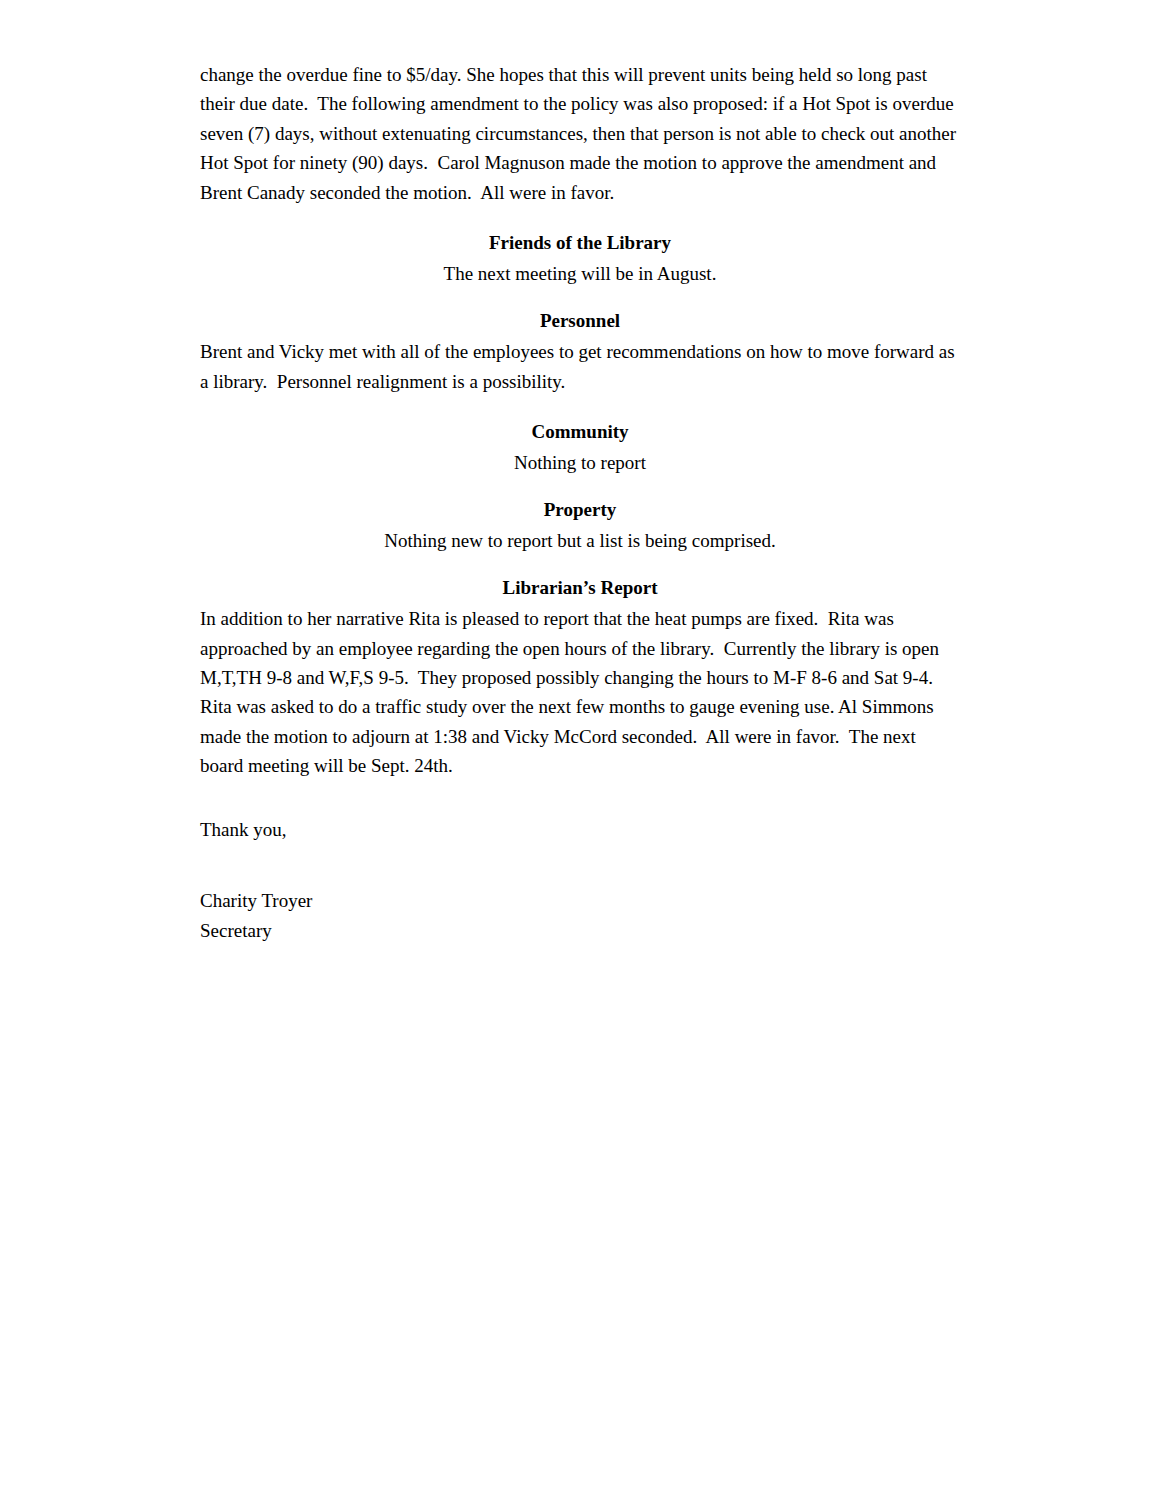change the overdue fine to $5/day. She hopes that this will prevent units being held so long past their due date. The following amendment to the policy was also proposed: if a Hot Spot is overdue seven (7) days, without extenuating circumstances, then that person is not able to check out another Hot Spot for ninety (90) days. Carol Magnuson made the motion to approve the amendment and Brent Canady seconded the motion. All were in favor.
Friends of the Library
The next meeting will be in August.
Personnel
Brent and Vicky met with all of the employees to get recommendations on how to move forward as a library. Personnel realignment is a possibility.
Community
Nothing to report
Property
Nothing new to report but a list is being comprised.
Librarian’s Report
In addition to her narrative Rita is pleased to report that the heat pumps are fixed. Rita was approached by an employee regarding the open hours of the library. Currently the library is open M,T,TH 9-8 and W,F,S 9-5. They proposed possibly changing the hours to M-F 8-6 and Sat 9-4. Rita was asked to do a traffic study over the next few months to gauge evening use. Al Simmons made the motion to adjourn at 1:38 and Vicky McCord seconded. All were in favor. The next board meeting will be Sept. 24th.
Thank you,
Charity Troyer
Secretary